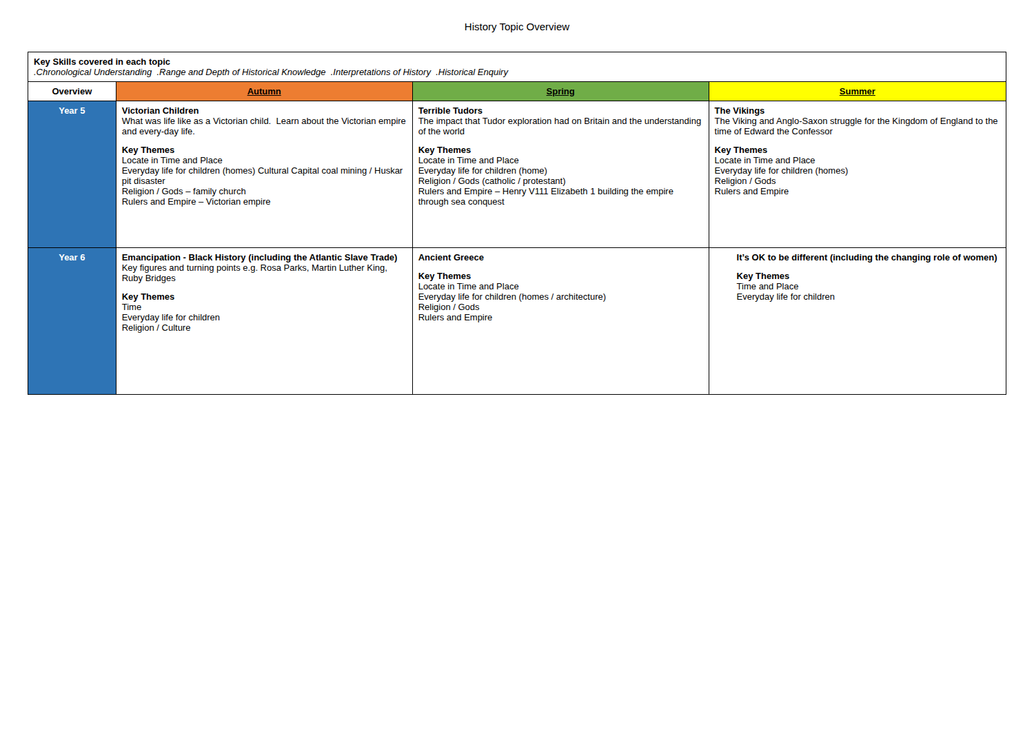History Topic Overview
| Key Skills covered in each topic .Chronological Understanding .Range and Depth of Historical Knowledge .Interpretations of History .Historical Enquiry |
| Overview | Autumn | Spring | Summer |
| Year 5 | Victorian Children What was life like as a Victorian child. Learn about the Victorian empire and every-day life. Key Themes Locate in Time and Place Everyday life for children (homes) Cultural Capital coal mining / Huskar pit disaster Religion / Gods – family church Rulers and Empire – Victorian empire | Terrible Tudors The impact that Tudor exploration had on Britain and the understanding of the world Key Themes Locate in Time and Place Everyday life for children (home) Religion / Gods (catholic / protestant) Rulers and Empire – Henry V111 Elizabeth 1 building the empire through sea conquest | The Vikings The Viking and Anglo-Saxon struggle for the Kingdom of England to the time of Edward the Confessor Key Themes Locate in Time and Place Everyday life for children (homes) Religion / Gods Rulers and Empire |
| Year 6 | Emancipation - Black History (including the Atlantic Slave Trade) Key figures and turning points e.g. Rosa Parks, Martin Luther King, Ruby Bridges Key Themes Time Everyday life for children Religion / Culture | Ancient Greece Key Themes Locate in Time and Place Everyday life for children (homes / architecture) Religion / Gods Rulers and Empire | It’s OK to be different (including the changing role of women) Key Themes Time and Place Everyday life for children |